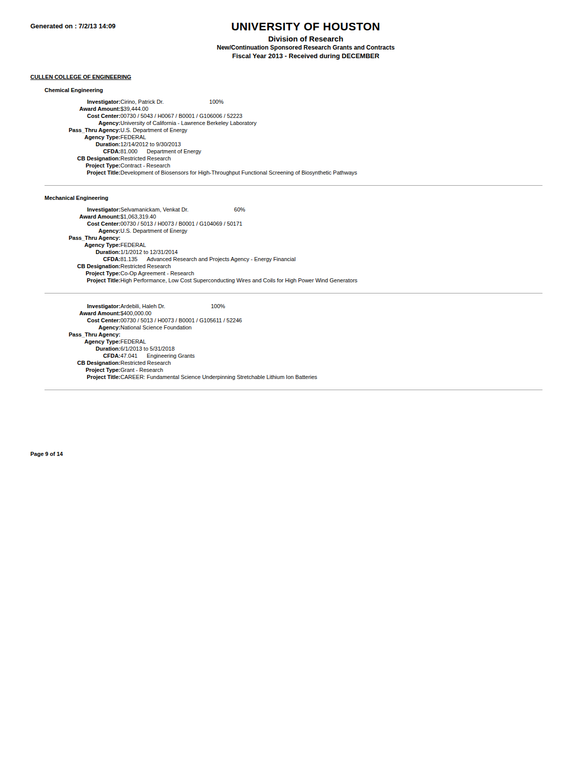Generated on : 7/2/13 14:09
UNIVERSITY OF HOUSTON
Division of Research
New/Continuation Sponsored Research Grants and Contracts
Fiscal Year 2013 - Received during DECEMBER
CULLEN COLLEGE OF ENGINEERING
Chemical Engineering
| Investigator: | Cirino, Patrick Dr. 100% |
| Award Amount: | $39,444.00 |
| Cost Center: | 00730 / 5043 / H0067 / B0001 / G106006 / 52223 |
| Agency: | University of California - Lawrence Berkeley Laboratory |
| Pass_Thru Agency: | U.S. Department of Energy |
| Agency Type: | FEDERAL |
| Duration: | 12/14/2012 to 9/30/2013 |
| CFDA: | 81.000 Department of Energy |
| CB Designation: | Restricted Research |
| Project Type: | Contract - Research |
| Project Title: | Development of Biosensors for High-Throughput Functional Screening of Biosynthetic Pathways |
Mechanical Engineering
| Investigator: | Selvamanickam, Venkat Dr. 60% |
| Award Amount: | $1,063,319.40 |
| Cost Center: | 00730 / 5013 / H0073 / B0001 / G104069 / 50171 |
| Agency: | U.S. Department of Energy |
| Pass_Thru Agency: | |
| Agency Type: | FEDERAL |
| Duration: | 1/1/2012 to 12/31/2014 |
| CFDA: | 81.135 Advanced Research and Projects Agency - Energy Financial |
| CB Designation: | Restricted Research |
| Project Type: | Co-Op Agreement - Research |
| Project Title: | High Performance, Low Cost Superconducting Wires and Coils for High Power Wind Generators |
| Investigator: | Ardebili, Haleh Dr. 100% |
| Award Amount: | $400,000.00 |
| Cost Center: | 00730 / 5013 / H0073 / B0001 / G105611 / 52246 |
| Agency: | National Science Foundation |
| Pass_Thru Agency: | |
| Agency Type: | FEDERAL |
| Duration: | 6/1/2013 to 5/31/2018 |
| CFDA: | 47.041 Engineering Grants |
| CB Designation: | Restricted Research |
| Project Type: | Grant - Research |
| Project Title: | CAREER: Fundamental Science Underpinning Stretchable Lithium Ion Batteries |
Page 9 of 14